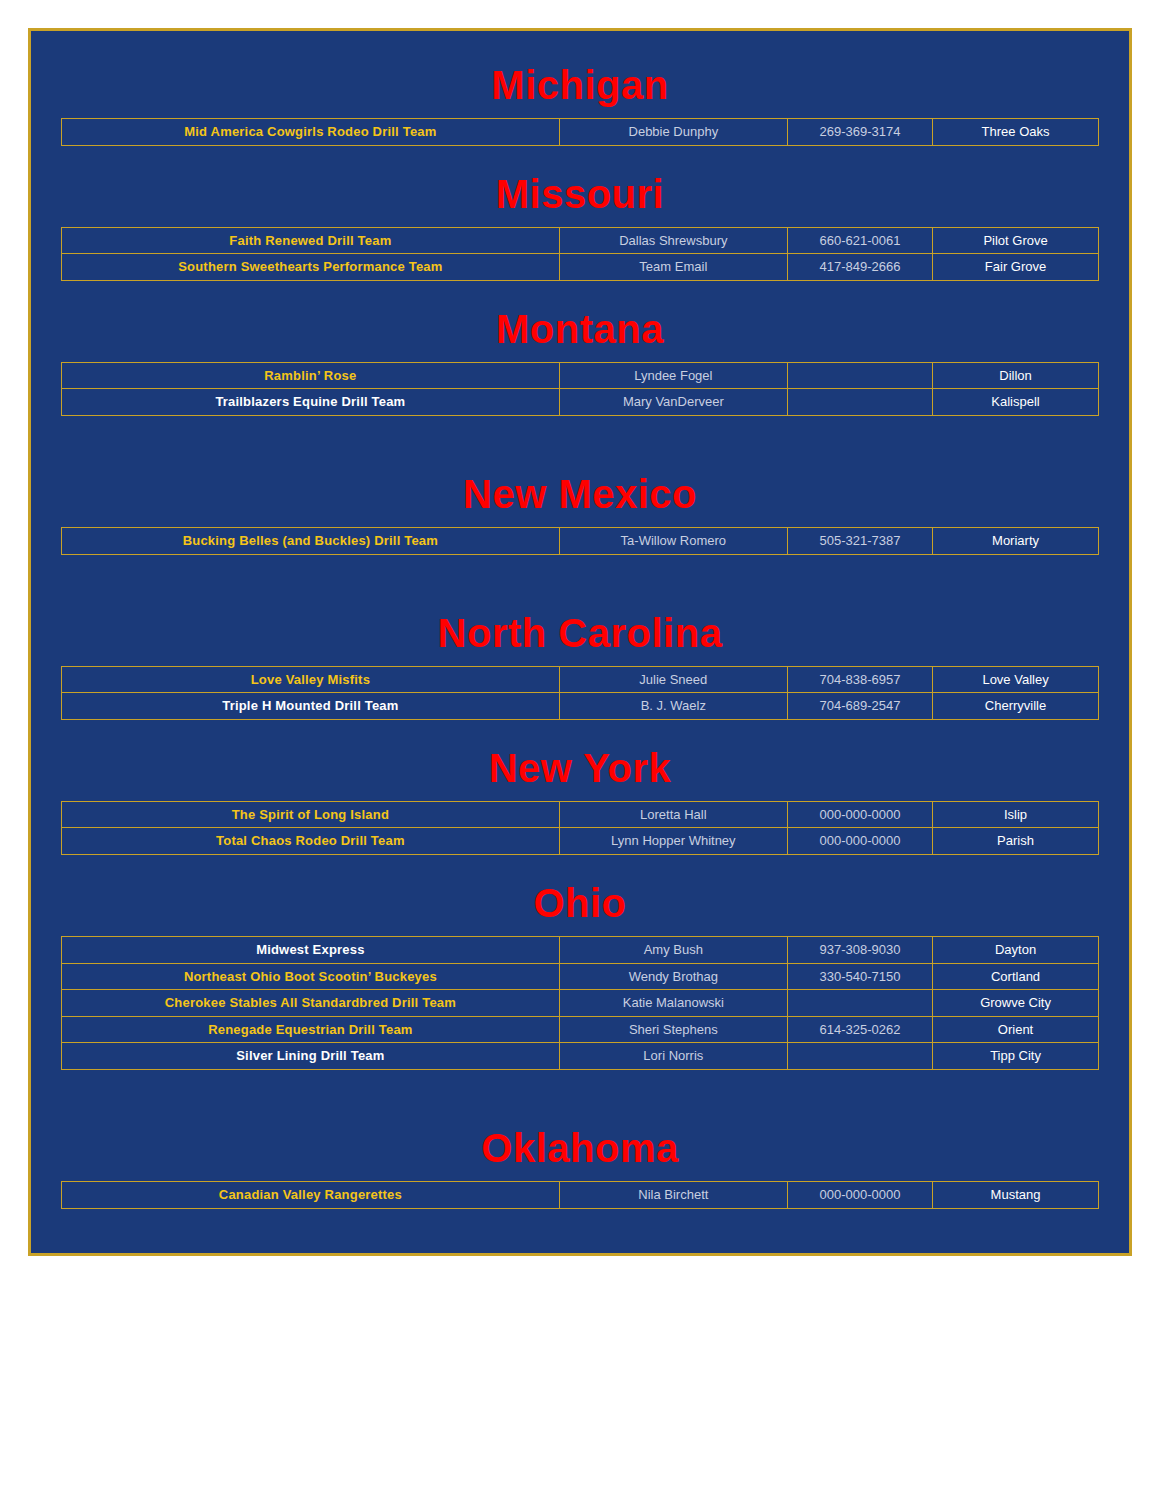Michigan
| Mid America Cowgirls Rodeo Drill Team | Debbie Dunphy | 269-369-3174 | Three Oaks |
Missouri
| Faith Renewed Drill Team | Dallas Shrewsbury | 660-621-0061 | Pilot Grove |
| Southern Sweethearts Performance Team | Team Email | 417-849-2666 | Fair Grove |
Montana
| Ramblin’ Rose | Lyndee Fogel | | Dillon |
| Trailblazers Equine Drill Team | Mary VanDerveer | | Kalispell |
New Mexico
| Bucking Belles (and Buckles) Drill Team | Ta-Willow Romero | 505-321-7387 | Moriarty |
North Carolina
| Love Valley Misfits | Julie Sneed | 704-838-6957 | Love Valley |
| Triple H Mounted Drill Team | B. J. Waelz | 704-689-2547 | Cherryville |
New York
| The Spirit of Long Island | Loretta Hall | 000-000-0000 | Islip |
| Total Chaos Rodeo Drill Team | Lynn Hopper Whitney | 000-000-0000 | Parish |
Ohio
| Midwest Express | Amy Bush | 937-308-9030 | Dayton |
| Northeast Ohio Boot Scootin’ Buckeyes | Wendy Brothag | 330-540-7150 | Cortland |
| Cherokee Stables All Standardbred Drill Team | Katie Malanowski | | Growve City |
| Renegade Equestrian Drill Team | Sheri Stephens | 614-325-0262 | Orient |
| Silver Lining Drill Team | Lori Norris | | Tipp City |
Oklahoma
| Canadian Valley Rangerettes | Nila Birchett | 000-000-0000 | Mustang |